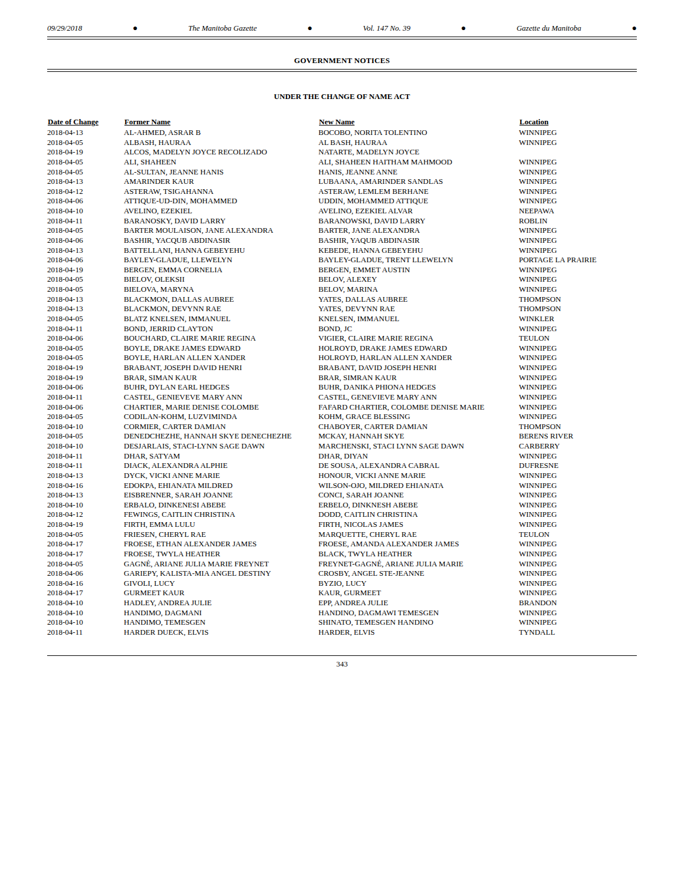09/29/2018 ● The Manitoba Gazette ● Vol. 147 No. 39 ● Gazette du Manitoba ●
GOVERNMENT NOTICES
UNDER THE CHANGE OF NAME ACT
| Date of Change | Former Name | New Name | Location |
| --- | --- | --- | --- |
| 2018-04-13 | AL-AHMED, ASRAR B | BOCOBO, NORITA TOLENTINO | WINNIPEG |
| 2018-04-05 | ALBASH, HAURAA | AL BASH, HAURAA | WINNIPEG |
| 2018-04-19 | ALCOS, MADELYN JOYCE RECOLIZADO | NATARTE, MADELYN JOYCE | |
| 2018-04-05 | ALI, SHAHEEN | ALI, SHAHEEN HAITHAM MAHMOOD | WINNIPEG |
| 2018-04-05 | AL-SULTAN, JEANNE HANIS | HANIS, JEANNE ANNE | WINNIPEG |
| 2018-04-13 | AMARINDER KAUR | LUBAANA, AMARINDER SANDLAS | WINNIPEG |
| 2018-04-12 | ASTERAW, TSIGAHANNA | ASTERAW, LEMLEM BERHANE | WINNIPEG |
| 2018-04-06 | ATTIQUE-UD-DIN, MOHAMMED | UDDIN, MOHAMMED ATTIQUE | WINNIPEG |
| 2018-04-10 | AVELINO, EZEKIEL | AVELINO, EZEKIEL ALVAR | NEEPAWA |
| 2018-04-11 | BARANOSKY, DAVID LARRY | BARANOWSKI, DAVID LARRY | ROBLIN |
| 2018-04-05 | BARTER MOULAISON, JANE ALEXANDRA | BARTER, JANE ALEXANDRA | WINNIPEG |
| 2018-04-06 | BASHIR, YACQUB ABDINASIR | BASHIR, YAQUB ABDINASIR | WINNIPEG |
| 2018-04-13 | BATTELLANI, HANNA GEBEYEHU | KEBEDE, HANNA GEBEYEHU | WINNIPEG |
| 2018-04-06 | BAYLEY-GLADUE, LLEWELYN | BAYLEY-GLADUE, TRENT LLEWELYN | PORTAGE LA PRAIRIE |
| 2018-04-19 | BERGEN, EMMA CORNELIA | BERGEN, EMMET AUSTIN | WINNIPEG |
| 2018-04-05 | BIELOV, OLEKSII | BELOV, ALEXEY | WINNIPEG |
| 2018-04-05 | BIELOVA, MARYNA | BELOV, MARINA | WINNIPEG |
| 2018-04-13 | BLACKMON, DALLAS AUBREE | YATES, DALLAS AUBREE | THOMPSON |
| 2018-04-13 | BLACKMON, DEVYNN RAE | YATES, DEVYNN RAE | THOMPSON |
| 2018-04-05 | BLATZ KNELSEN, IMMANUEL | KNELSEN, IMMANUEL | WINKLER |
| 2018-04-11 | BOND, JERRID CLAYTON | BOND, JC | WINNIPEG |
| 2018-04-06 | BOUCHARD, CLAIRE MARIE REGINA | VIGIER, CLAIRE MARIE REGINA | TEULON |
| 2018-04-05 | BOYLE, DRAKE JAMES EDWARD | HOLROYD, DRAKE JAMES EDWARD | WINNIPEG |
| 2018-04-05 | BOYLE, HARLAN ALLEN XANDER | HOLROYD, HARLAN ALLEN XANDER | WINNIPEG |
| 2018-04-19 | BRABANT, JOSEPH DAVID HENRI | BRABANT, DAVID JOSEPH HENRI | WINNIPEG |
| 2018-04-19 | BRAR, SIMAN KAUR | BRAR, SIMRAN KAUR | WINNIPEG |
| 2018-04-06 | BUHR, DYLAN EARL HEDGES | BUHR, DANIKA PHIONA HEDGES | WINNIPEG |
| 2018-04-11 | CASTEL, GENIEVEVE MARY ANN | CASTEL, GENEVIEVE MARY ANN | WINNIPEG |
| 2018-04-06 | CHARTIER, MARIE DENISE COLOMBE | FAFARD CHARTIER, COLOMBE DENISE MARIE | WINNIPEG |
| 2018-04-05 | CODILAN-KOHM, LUZVIMINDA | KOHM, GRACE BLESSING | WINNIPEG |
| 2018-04-10 | CORMIER, CARTER DAMIAN | CHABOYER, CARTER DAMIAN | THOMPSON |
| 2018-04-05 | DENEDCHEZHE, HANNAH SKYE DENECHEZHE | MCKAY, HANNAH SKYE | BERENS RIVER |
| 2018-04-10 | DESJARLAIS, STACI-LYNN SAGE DAWN | MARCHENSKI, STACI LYNN SAGE DAWN | CARBERRY |
| 2018-04-11 | DHAR, SATYAM | DHAR, DIYAN | WINNIPEG |
| 2018-04-11 | DIACK, ALEXANDRA ALPHIE | DE SOUSA, ALEXANDRA CABRAL | DUFRESNE |
| 2018-04-13 | DYCK, VICKI ANNE MARIE | HONOUR, VICKI ANNE MARIE | WINNIPEG |
| 2018-04-16 | EDOKPA, EHIANATA MILDRED | WILSON-OJO, MILDRED EHIANATA | WINNIPEG |
| 2018-04-13 | EISBRENNER, SARAH JOANNE | CONCI, SARAH JOANNE | WINNIPEG |
| 2018-04-10 | ERBALO, DINKENESI ABEBE | ERBELO, DINKNESH ABEBE | WINNIPEG |
| 2018-04-12 | FEWINGS, CAITLIN CHRISTINA | DODD, CAITLIN CHRISTINA | WINNIPEG |
| 2018-04-19 | FIRTH, EMMA LULU | FIRTH, NICOLAS JAMES | WINNIPEG |
| 2018-04-05 | FRIESEN, CHERYL RAE | MARQUETTE, CHERYL RAE | TEULON |
| 2018-04-17 | FROESE, ETHAN ALEXANDER JAMES | FROESE, AMANDA ALEXANDER JAMES | WINNIPEG |
| 2018-04-17 | FROESE, TWYLA HEATHER | BLACK, TWYLA HEATHER | WINNIPEG |
| 2018-04-05 | GAGNÉ, ARIANE JULIA MARIE FREYNET | FREYNET-GAGNÉ, ARIANE JULIA MARIE | WINNIPEG |
| 2018-04-06 | GARIEPY, KALISTA-MIA ANGEL DESTINY | CROSBY, ANGEL STE-JEANNE | WINNIPEG |
| 2018-04-16 | GIVOLI, LUCY | BYZIO, LUCY | WINNIPEG |
| 2018-04-17 | GURMEET KAUR | KAUR, GURMEET | WINNIPEG |
| 2018-04-10 | HADLEY, ANDREA JULIE | EPP, ANDREA JULIE | BRANDON |
| 2018-04-10 | HANDIMO, DAGMANI | HANDINO, DAGMAWI TEMESGEN | WINNIPEG |
| 2018-04-10 | HANDIMO, TEMESGEN | SHINATO, TEMESGEN HANDINO | WINNIPEG |
| 2018-04-11 | HARDER DUECK, ELVIS | HARDER, ELVIS | TYNDALL |
343